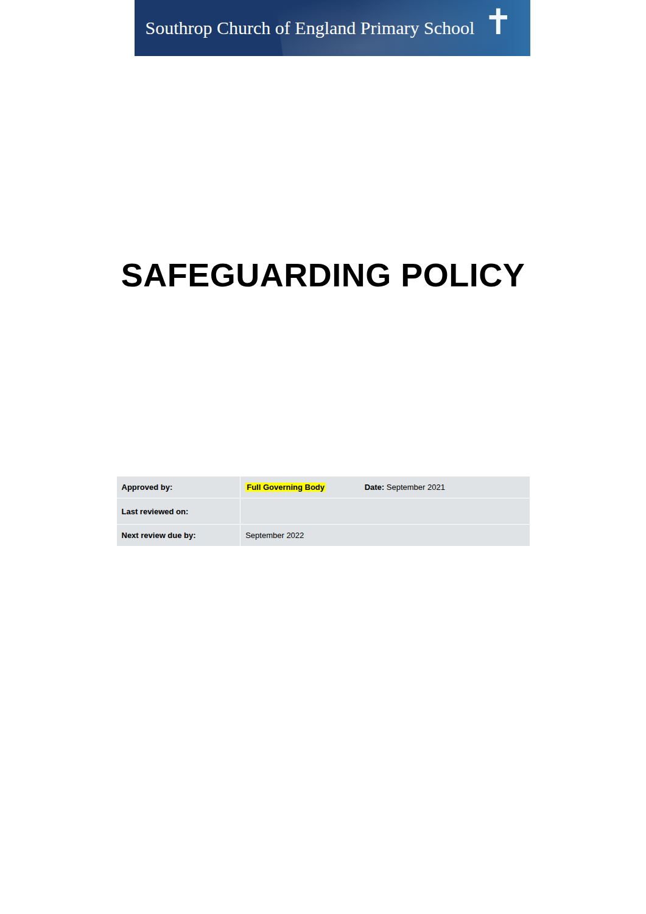Southrop Church of England Primary School
✝
SAFEGUARDING POLICY
| Approved by: | Full Governing Body Date: September 2021 |
| Last reviewed on: | |
| Next review due by: | September 2022 |